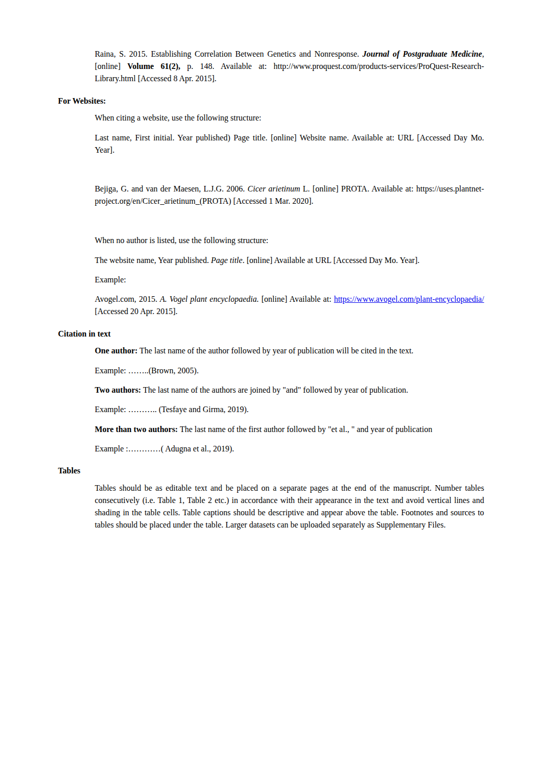Raina, S. 2015. Establishing Correlation Between Genetics and Nonresponse. Journal of Postgraduate Medicine, [online] Volume 61(2), p. 148. Available at: http://www.proquest.com/products-services/ProQuest-Research-Library.html [Accessed 8 Apr. 2015].
For Websites:
When citing a website, use the following structure:
Last name, First initial. Year published) Page title. [online] Website name. Available at: URL [Accessed Day Mo. Year].
Bejiga, G. and van der Maesen, L.J.G. 2006. Cicer arietinum L. [online] PROTA. Available at: https://uses.plantnet-project.org/en/Cicer_arietinum_(PROTA) [Accessed 1 Mar. 2020].
When no author is listed, use the following structure:
The website name, Year published. Page title. [online] Available at URL [Accessed Day Mo. Year].
Example:
Avogel.com, 2015. A. Vogel plant encyclopaedia. [online] Available at: https://www.avogel.com/plant-encyclopaedia/ [Accessed 20 Apr. 2015].
Citation in text
One author: The last name of the author followed by year of publication will be cited in the text.
Example: ……..(Brown, 2005).
Two authors: The last name of the authors are joined by "and" followed by year of publication.
Example: ……….. (Tesfaye and Girma, 2019).
More than two authors: The last name of the first author followed by "et al., " and year of publication
Example :…………( Adugna et al., 2019).
Tables
Tables should be as editable text and be placed on a separate pages at the end of the manuscript. Number tables consecutively (i.e. Table 1, Table 2 etc.) in accordance with their appearance in the text and avoid vertical lines and shading in the table cells. Table captions should be descriptive and appear above the table. Footnotes and sources to tables should be placed under the table. Larger datasets can be uploaded separately as Supplementary Files.